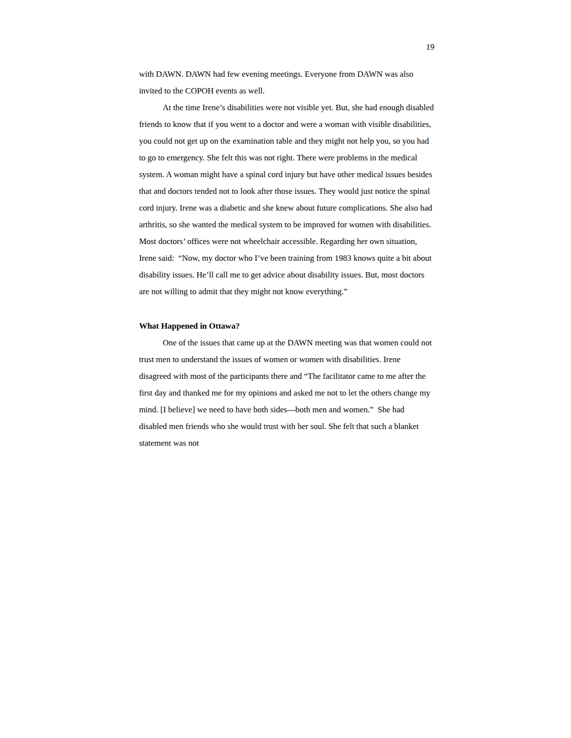19
with DAWN. DAWN had few evening meetings. Everyone from DAWN was also invited to the COPOH events as well.
At the time Irene’s disabilities were not visible yet. But, she had enough disabled friends to know that if you went to a doctor and were a woman with visible disabilities, you could not get up on the examination table and they might not help you, so you had to go to emergency. She felt this was not right. There were problems in the medical system. A woman might have a spinal cord injury but have other medical issues besides that and doctors tended not to look after those issues. They would just notice the spinal cord injury. Irene was a diabetic and she knew about future complications. She also had arthritis, so she wanted the medical system to be improved for women with disabilities. Most doctors’ offices were not wheelchair accessible. Regarding her own situation, Irene said: “Now, my doctor who I’ve been training from 1983 knows quite a bit about disability issues. He’ll call me to get advice about disability issues. But, most doctors are not willing to admit that they might not know everything.”
What Happened in Ottawa?
One of the issues that came up at the DAWN meeting was that women could not trust men to understand the issues of women or women with disabilities. Irene disagreed with most of the participants there and “The facilitator came to me after the first day and thanked me for my opinions and asked me not to let the others change my mind. [I believe] we need to have both sides—both men and women.” She had disabled men friends who she would trust with her soul. She felt that such a blanket statement was not